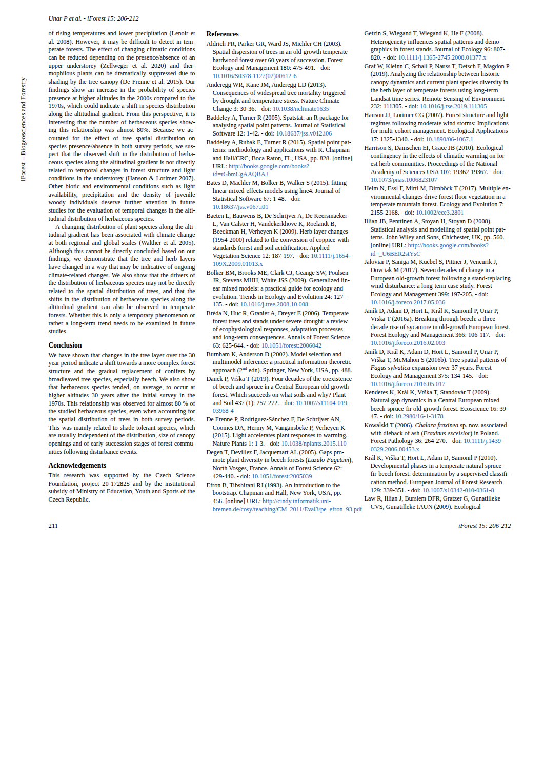iForest – Biogeosciences and Forestry
Unar P et al. - iForest 15: 206-212
of rising temperatures and lower precipitation (Lenoir et al. 2008). However, it may be difficult to detect in temperate forests. The effect of changing climatic conditions can be reduced depending on the presence/absence of an upper understorey (Zellweger et al. 2020) and thermophilous plants can be dramatically suppressed due to shading by the tree canopy (De Frenne et al. 2015). Our findings show an increase in the probability of species presence at higher altitudes in the 2000s compared to the 1970s, which could indicate a shift in species distribution along the altitudinal gradient. From this perspective, it is interesting that the number of herbaceous species showing this relationship was almost 80%. Because we accounted for the effect of tree spatial distribution on species presence/absence in both survey periods, we suspect that the observed shift in the distribution of herbaceous species along the altitudinal gradient is not directly related to temporal changes in forest structure and light conditions in the understorey (Hanson & Lorimer 2007). Other biotic and environmental conditions such as light availability, precipitation and the density of juvenile woody individuals deserve further attention in future studies for the evaluation of temporal changes in the altitudinal distribution of herbaceous species.
A changing distribution of plant species along the altitudinal gradient has been associated with climate change at both regional and global scales (Walther et al. 2005). Although this cannot be directly concluded based on our findings, we demonstrate that the tree and herb layers have changed in a way that may be indicative of ongoing climate-related changes. We also show that the drivers of the distribution of herbaceous species may not be directly related to the spatial distribution of trees, and that the shifts in the distribution of herbaceous species along the altitudinal gradient can also be observed in temperate forests. Whether this is only a temporary phenomenon or rather a long-term trend needs to be examined in future studies
Conclusion
We have shown that changes in the tree layer over the 30 year period indicate a shift towards a more complex forest structure and the gradual replacement of conifers by broadleaved tree species, especially beech. We also show that herbaceous species tended, on average, to occur at higher altitudes 30 years after the initial survey in the 1970s. This relationship was observed for almost 80 % of the studied herbaceous species, even when accounting for the spatial distribution of trees in both survey periods. This was mainly related to shade-tolerant species, which are usually independent of the distribution, size of canopy openings and of early-succession stages of forest communities following disturbance events.
Acknowledgements
This research was supported by the Czech Science Foundation, project 20-17282S and by the institutional subsidy of Ministry of Education, Youth and Sports of the Czech Republic.
References
Aldrich PR, Parker GR, Ward JS, Michler CH (2003). Spatial dispersion of trees in an old-growth temperate hardwood forest over 60 years of succession. Forest Ecology and Management 180: 475-491. - doi: 10.1016/S0378-1127(02)00612-6
Anderegg WR, Kane JM, Anderegg LD (2013). Consequences of widespread tree mortality triggered by drought and temperature stress. Nature Climate Change 3: 30-36. - doi: 10.1038/nclimate1635
Baddeley A, Turner R (2005). Spatstat: an R package for analysing spatial point patterns. Journal of Statistical Software 12: 1-42. - doi: 10.18637/jss.v012.i06
Baddeley A, Rubak E, Turner R (2015). Spatial point patterns: methodology and applications with R. Chapman and Hall/CRC, Boca Raton, FL, USA, pp. 828. [online] URL: http://books.google.com/books?id=rGbmCgAAQBAJ
Bates D, Mächler M, Bolker B, Walker S (2015). fitting linear mixed-effects models using lme4. Journal of Statistical Software 67: 1-48. - doi: 10.18637/jss.v067.i01
Baeten L, Bauwens B, De Schrijver A, De Keersmaeker L, Van Calster H, Vandekerkhove K, Roelandt B, Beeckman H, Verheyen K (2009). Herb layer changes (1954-2000) related to the conversion of coppice-with-standards forest and soil acidification. Applied Vegetation Science 12: 187-197. - doi: 10.1111/j.1654-109X.2009.01013.x
Bolker BM, Brooks ME, Clark CJ, Geange SW, Poulsen JR, Stevens MHH, White JSS (2009). Generalized linear mixed models: a practical guide for ecology and evolution. Trends in Ecology and Evolution 24: 127-135. - doi: 10.1016/j.tree.2008.10.008
Bréda N, Huc R, Granier A, Dreyer E (2006). Temperate forest trees and stands under severe drought: a review of ecophysiological responses, adaptation processes and long-term consequences. Annals of Forest Science 63: 625-644. - doi: 10.1051/forest:2006042
Burnham K, Anderson D (2002). Model selection and multimodel inference: a practical information-theoretic approach (2nd edn). Springer, New York, USA, pp. 488.
Danek P, Vrška T (2019). Four decades of the coexistence of beech and spruce in a Central European old-growth forest. Which succeeds on what soils and why? Plant and Soil 437 (1): 257-272. - doi: 10.1007/s11104-019-03968-4
De Frenne P, Rodríguez-Sánchez F, De Schrijver AN, Coomes DA, Hermy M, Vangansbeke P, Verheyen K (2015). Light accelerates plant responses to warming. Nature Plants 1: 1-3. - doi: 10.1038/nplants.2015.110
Degen T, Devillez F, Jacquemart AL (2005). Gaps promote plant diversity in beech forests (Luzulo-Fagetum), North Vosges, France. Annals of Forest Science 62: 429-440. - doi: 10.1051/forest:2005039
Efron B, Tibshirani RJ (1993). An introduction to the bootstrap. Chapman and Hall, New York, USA, pp. 456. [online] URL: http://cindy.informatik.uni-bremen.de/cosy/teaching/CM_2011/Eval3/pe_efron_93.pdf
Getzin S, Wiegand T, Wiegand K, He F (2008). Heterogeneity influences spatial patterns and demographics in forest stands. Journal of Ecology 96: 807-820. - doi: 10.1111/j.1365-2745.2008.01377.x
Graf W, Kleinn C, Schall P, Nauss T, Detsch F, Magdon P (2019). Analyzing the relationship between historic canopy dynamics and current plant species diversity in the herb layer of temperate forests using long-term Landsat time series. Remote Sensing of Environment 232: 111305. - doi: 10.1016/j.rse.2019.111305
Hanson JJ, Lorimer CG (2007). Forest structure and light regimes following moderate wind storms: Implications for multi-cohort management. Ecological Applications 17: 1325-1340. - doi: 10.1890/06-1067.1
Harrison S, Damschen EI, Grace JB (2010). Ecological contingency in the effects of climatic warming on forest herb communities. Proceedings of the National Academy of Sciences USA 107: 19362-19367. - doi: 10.1073/pnas.1006823107
Helm N, Essl F, Mirtl M, Dirnböck T (2017). Multiple environmental changes drive forest floor vegetation in a temperate mountain forest. Ecology and Evolution 7: 2155-2168. - doi: 10.1002/ece3.2801
Illian JB, Penttinen A, Stoyan H, Stoyan D (2008). Statistical analysis and modelling of spatial point patterns. John Wiley and Sons, Chichester, UK, pp. 560. [online] URL: http://books.google.com/books?id=_U6BER2stYsC
Jaloviar P, Saniga M, Kucbel S, Pittner J, Vencurik J, Dovciak M (2017). Seven decades of change in a European old-growth forest following a stand-replacing wind disturbance: a long-term case study. Forest Ecology and Management 399: 197-205. - doi: 10.1016/j.foreco.2017.05.036
Janík D, Adam D, Hort L, Král K, Samonil P, Unar P, Vrska T (2016a). Breaking through beech: a three-decade rise of sycamore in old-growth European forest. Forest Ecology and Management 366: 106-117. - doi: 10.1016/j.foreco.2016.02.003
Janík D, Král K, Adam D, Hort L, Samonil P, Unar P, Vrška T, McMahon S (2016b). Tree spatial patterns of Fagus sylvatica expansion over 37 years. Forest Ecology and Management 375: 134-145. - doi: 10.1016/j.foreco.2016.05.017
Kenderes K, Král K, Vrška T, Standovár T (2009). Natural gap dynamics in a Central European mixed beech-spruce-fir old-growth forest. Ecoscience 16: 39-47. - doi: 10.2980/16-1-3178
Kowalski T (2006). Chalara fraxinea sp. nov. associated with dieback of ash (Fraxinus excelsior) in Poland. Forest Pathology 36: 264-270. - doi: 10.1111/j.1439-0329.2006.00453.x
Král K, Vrška T, Hort L, Adam D, Samonil P (2010). Developmental phases in a temperate natural spruce-fir-beech forest: determination by a supervised classification method. European Journal of Forest Research 129: 339-351. - doi: 10.1007/s10342-010-0361-8
Law R, Illian J, Burslem DFR, Gratzer G, Gunatilleke CVS, Gunatilleke IAUN (2009). Ecological
211
iForest 15: 206-212